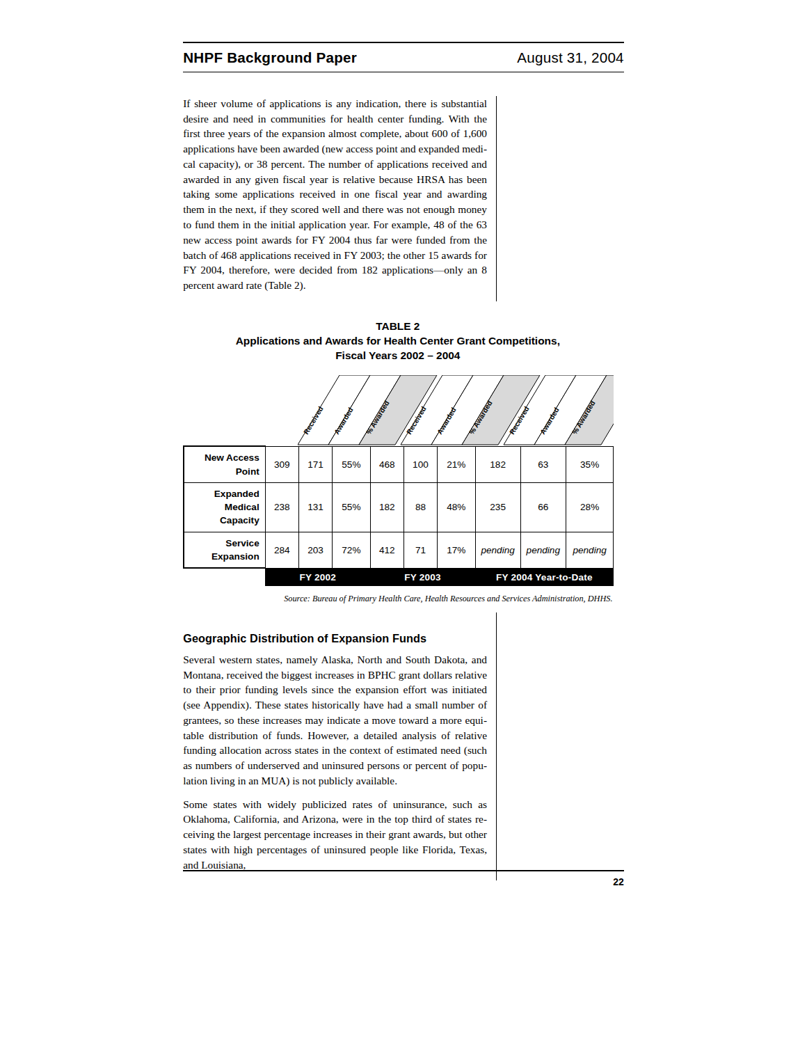NHPF Background Paper
August 31, 2004
If sheer volume of applications is any indication, there is substantial desire and need in communities for health center funding. With the first three years of the expansion almost complete, about 600 of 1,600 applications have been awarded (new access point and expanded medical capacity), or 38 percent. The number of applications received and awarded in any given fiscal year is relative because HRSA has been taking some applications received in one fiscal year and awarding them in the next, if they scored well and there was not enough money to fund them in the initial application year. For example, 48 of the 63 new access point awards for FY 2004 thus far were funded from the batch of 468 applications received in FY 2003; the other 15 awards for FY 2004, therefore, were decided from 182 applications—only an 8 percent award rate (Table 2).
TABLE 2 Applications and Awards for Health Center Grant Competitions,
Fiscal Years 2002 – 2004
Received Awarded % Awarded Received Awarded % Awarded Received Awarded % Awarded
| New Access Point | 309 | 171 | 55% | 468 | 100 | 21% | 182 | 63 | 35% |
| Expanded Medical Capacity | 238 | 131 | 55% | 182 | 88 | 48% | 235 | 66 | 28% |
| Service Expansion | 284 | 203 | 72% | 412 | 71 | 17% | pending | pending | pending |
| | FY 2002 | FY 2003 | FY 2004 Year-to-Date |
Source: Bureau of Primary Health Care, Health Resources and Services Administration, DHHS.
Geographic Distribution of Expansion Funds
Several western states, namely Alaska, North and South Dakota, and Montana, received the biggest increases in BPHC grant dollars relative to their prior funding levels since the expansion effort was initiated (see Appendix). These states historically have had a small number of grantees, so these increases may indicate a move toward a more equitable distribution of funds. However, a detailed analysis of relative funding allocation across states in the context of estimated need (such as numbers of underserved and uninsured persons or percent of population living in an MUA) is not publicly available.
Some states with widely publicized rates of uninsurance, such as Oklahoma, California, and Arizona, were in the top third of states receiving the largest percentage increases in their grant awards, but other states with high percentages of uninsured people like Florida, Texas, and Louisiana,
22